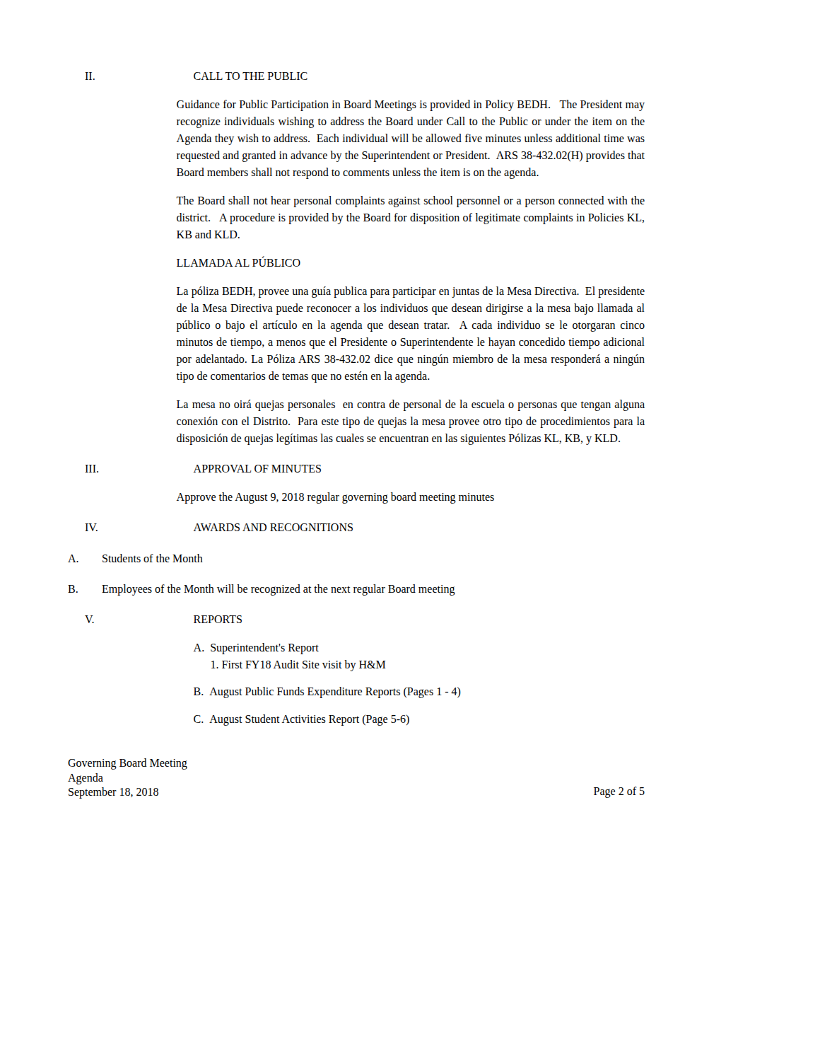II.
CALL TO THE PUBLIC
Guidance for Public Participation in Board Meetings is provided in Policy BEDH. The President may recognize individuals wishing to address the Board under Call to the Public or under the item on the Agenda they wish to address. Each individual will be allowed five minutes unless additional time was requested and granted in advance by the Superintendent or President. ARS 38-432.02(H) provides that Board members shall not respond to comments unless the item is on the agenda.
The Board shall not hear personal complaints against school personnel or a person connected with the district. A procedure is provided by the Board for disposition of legitimate complaints in Policies KL, KB and KLD.
LLAMADA AL PÚBLICO
La póliza BEDH, provee una guía publica para participar en juntas de la Mesa Directiva. El presidente de la Mesa Directiva puede reconocer a los individuos que desean dirigirse a la mesa bajo llamada al público o bajo el artículo en la agenda que desean tratar. A cada individuo se le otorgaran cinco minutos de tiempo, a menos que el Presidente o Superintendente le hayan concedido tiempo adicional por adelantado. La Póliza ARS 38-432.02 dice que ningún miembro de la mesa responderá a ningún tipo de comentarios de temas que no estén en la agenda.
La mesa no oirá quejas personales en contra de personal de la escuela o personas que tengan alguna conexión con el Distrito. Para este tipo de quejas la mesa provee otro tipo de procedimientos para la disposición de quejas legítimas las cuales se encuentran en las siguientes Pólizas KL, KB, y KLD.
III.
APPROVAL OF MINUTES
Approve the August 9, 2018 regular governing board meeting minutes
IV.
AWARDS AND RECOGNITIONS
A.
Students of the Month
B.
Employees of the Month will be recognized at the next regular Board meeting
V.
REPORTS
A. Superintendent's Report
1. First FY18 Audit Site visit by H&M
B. August Public Funds Expenditure Reports (Pages 1 - 4)
C. August Student Activities Report (Page 5-6)
Governing Board Meeting
Agenda
September 18, 2018
Page 2 of 5